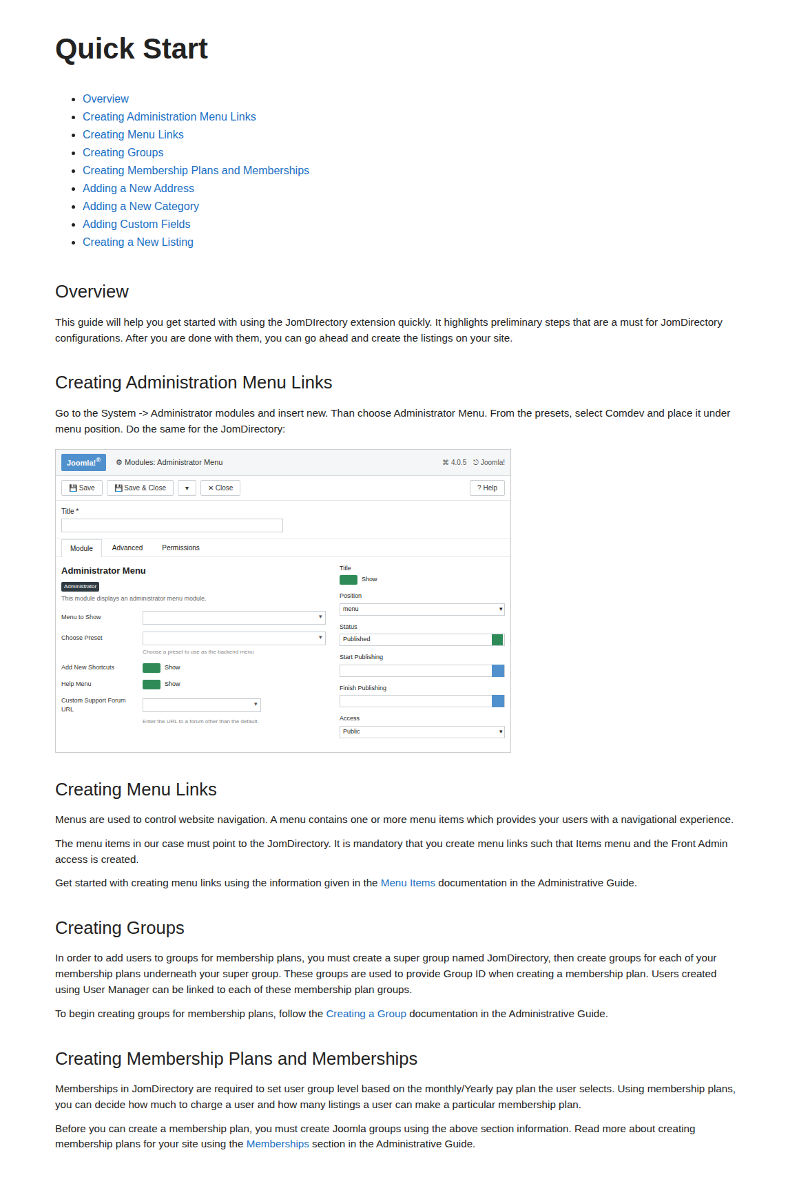Quick Start
Overview
Creating Administration Menu Links
Creating Menu Links
Creating Groups
Creating Membership Plans and Memberships
Adding a New Address
Adding a New Category
Adding Custom Fields
Creating a New Listing
Overview
This guide will help you get started with using the JomDIrectory extension quickly. It highlights preliminary steps that are a must for JomDirectory configurations. After you are done with them, you can go ahead and create the listings on your site.
Creating Administration Menu Links
Go to the System -> Administrator modules and insert new. Than choose Administrator Menu. From the presets, select Comdev and place it under menu position. Do the same for the JomDirectory:
Joomla!® ⚙ Modules: Administrator Menu ⌘ 4.0.5⎋ Joomla!
💾 Save 💾 Save & Close ▾ ✕ Close ? Help
Title *
Module
Advanced
Permissions
Administrator Menu
Administrator
This module displays an administrator menu module.
Menu to Show
Choose Preset
Choose a preset to use as the backend menu
Add New Shortcuts Show
Help Menu Show
Custom Support Forum URL
Enter the URL to a forum other than the default.
Title Show
Position
menu▾
Status
Published
Start Publishing
Finish Publishing
Access
Public▾
Creating Menu Links
Menus are used to control website navigation. A menu contains one or more menu items which provides your users with a navigational experience.
The menu items in our case must point to the JomDirectory. It is mandatory that you create menu links such that Items menu and the Front Admin access is created.
Get started with creating menu links using the information given in the Menu Items documentation in the Administrative Guide.
Creating Groups
In order to add users to groups for membership plans, you must create a super group named JomDirectory, then create groups for each of your membership plans underneath your super group. These groups are used to provide Group ID when creating a membership plan. Users created using User Manager can be linked to each of these membership plan groups.
To begin creating groups for membership plans, follow the Creating a Group documentation in the Administrative Guide.
Creating Membership Plans and Memberships
Memberships in JomDirectory are required to set user group level based on the monthly/Yearly pay plan the user selects. Using membership plans, you can decide how much to charge a user and how many listings a user can make a particular membership plan.
Before you can create a membership plan, you must create Joomla groups using the above section information. Read more about creating membership plans for your site using the Memberships section in the Administrative Guide.